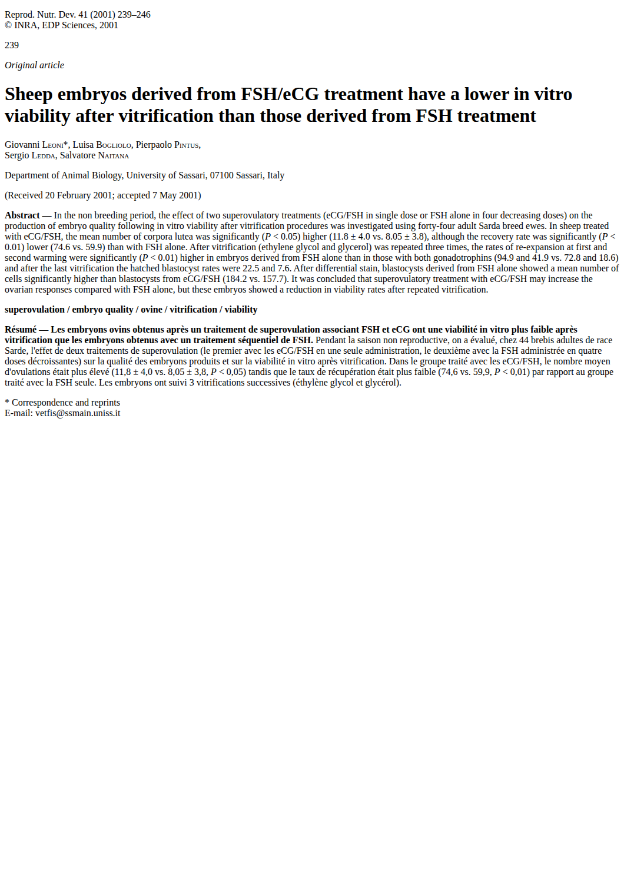Reprod. Nutr. Dev. 41 (2001) 239–246
© INRA, EDP Sciences, 2001
239
Original article
Sheep embryos derived from FSH/eCG treatment have a lower in vitro viability after vitrification than those derived from FSH treatment
Giovanni Leoni*, Luisa Bogliolo, Pierpaolo Pintus,
Sergio Ledda, Salvatore Naitana
Department of Animal Biology, University of Sassari, 07100 Sassari, Italy
(Received 20 February 2001; accepted 7 May 2001)
Abstract — In the non breeding period, the effect of two superovulatory treatments (eCG/FSH in single dose or FSH alone in four decreasing doses) on the production of embryo quality following in vitro viability after vitrification procedures was investigated using forty-four adult Sarda breed ewes. In sheep treated with eCG/FSH, the mean number of corpora lutea was significantly (P < 0.05) higher (11.8 ± 4.0 vs. 8.05 ± 3.8), although the recovery rate was significantly (P < 0.01) lower (74.6 vs. 59.9) than with FSH alone. After vitrification (ethylene glycol and glycerol) was repeated three times, the rates of re-expansion at first and second warming were significantly (P < 0.01) higher in embryos derived from FSH alone than in those with both gonadotrophins (94.9 and 41.9 vs. 72.8 and 18.6) and after the last vitrification the hatched blastocyst rates were 22.5 and 7.6. After differential stain, blastocysts derived from FSH alone showed a mean number of cells significantly higher than blastocysts from eCG/FSH (184.2 vs. 157.7). It was concluded that superovulatory treatment with eCG/FSH may increase the ovarian responses compared with FSH alone, but these embryos showed a reduction in viability rates after repeated vitrification.
superovulation / embryo quality / ovine / vitrification / viability
Résumé — Les embryons ovins obtenus après un traitement de superovulation associant FSH et eCG ont une viabilité in vitro plus faible après vitrification que les embryons obtenus avec un traitement séquentiel de FSH. Pendant la saison non reproductive, on a évalué, chez 44 brebis adultes de race Sarde, l'effet de deux traitements de superovulation (le premier avec les eCG/FSH en une seule administration, le deuxième avec la FSH administrée en quatre doses décroissantes) sur la qualité des embryons produits et sur la viabilité in vitro après vitrification. Dans le groupe traité avec les eCG/FSH, le nombre moyen d'ovulations était plus élevé (11,8 ± 4,0 vs. 8,05 ± 3,8, P < 0,05) tandis que le taux de récupération était plus faible (74,6 vs. 59,9, P < 0,01) par rapport au groupe traité avec la FSH seule. Les embryons ont suivi 3 vitrifications successives (éthylène glycol et glycérol).
* Correspondence and reprints
E-mail: vetfis@ssmain.uniss.it